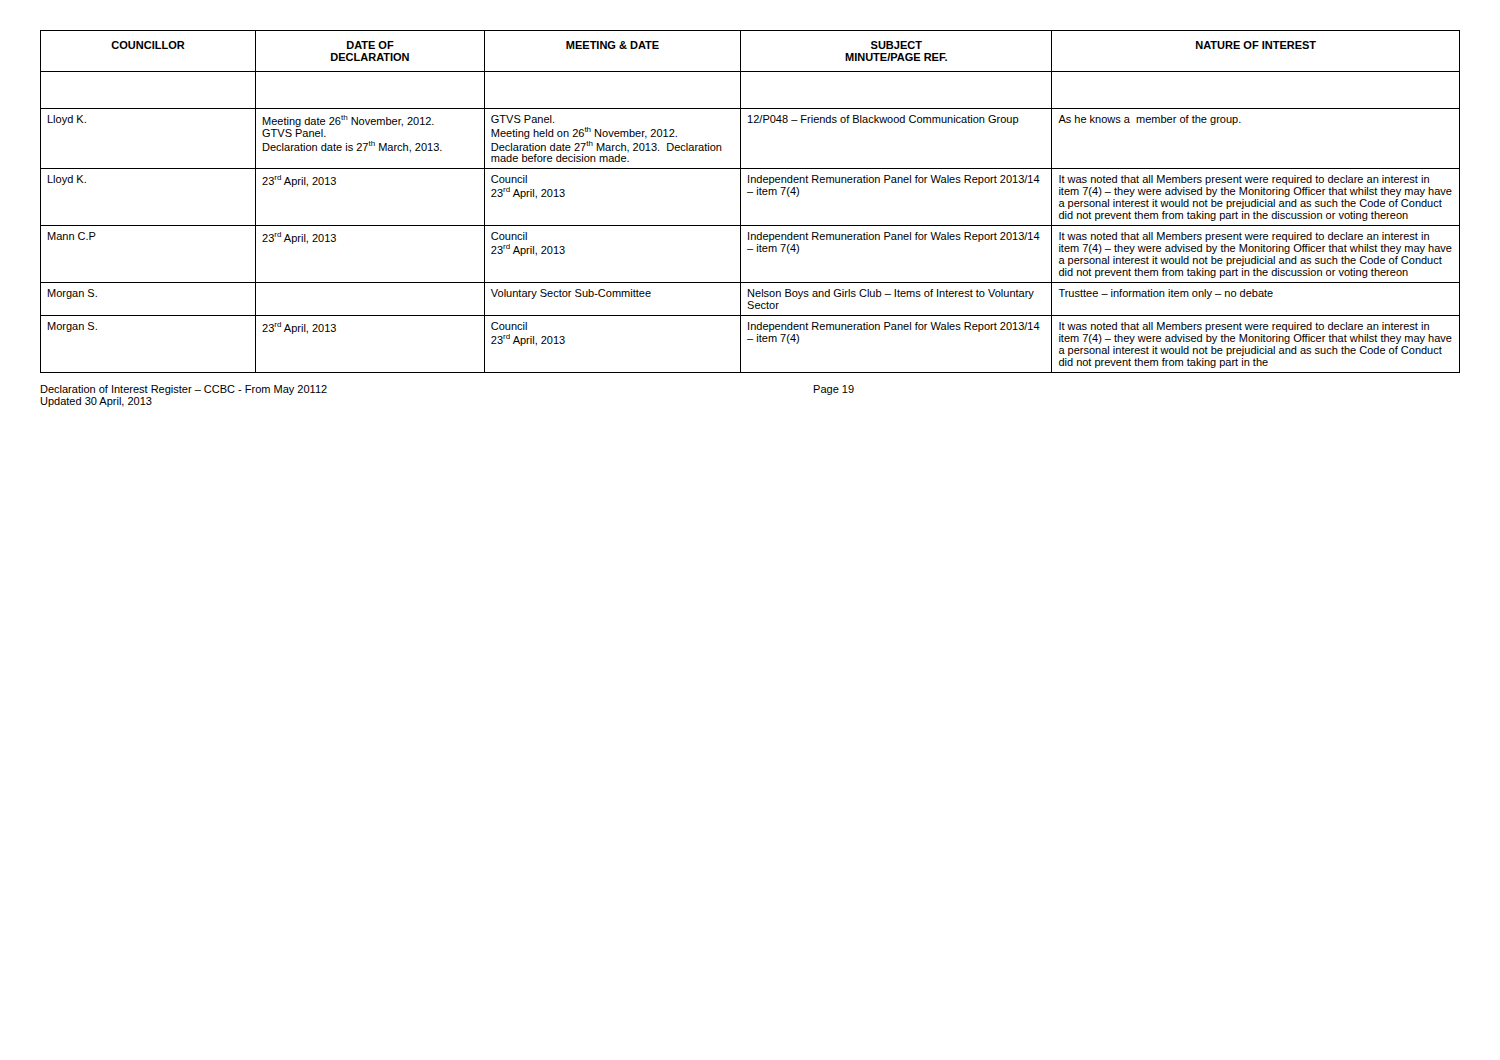| COUNCILLOR | DATE OF DECLARATION | MEETING & DATE | SUBJECT MINUTE/PAGE REF. | NATURE OF INTEREST |
| --- | --- | --- | --- | --- |
| Lloyd K. | Meeting date 26 th November, 2012. GTVS Panel. Declaration date is 27 th March, 2013. | GTVS Panel. Meeting held on 26 th November, 2012. Declaration date 27 th March, 2013. Declaration made before decision made. | 12/P048 – Friends of Blackwood Communication Group | As he knows a member of the group. |
| Lloyd K. | 23 rd April, 2013 | Council 23 rd April, 2013 | Independent Remuneration Panel for Wales Report 2013/14 – item 7(4) | It was noted that all Members present were required to declare an interest in item 7(4) – they were advised by the Monitoring Officer that whilst they may have a personal interest it would not be prejudicial and as such the Code of Conduct did not prevent them from taking part in the discussion or voting thereon |
| Mann C.P | 23 rd April, 2013 | Council 23 rd April, 2013 | Independent Remuneration Panel for Wales Report 2013/14 – item 7(4) | It was noted that all Members present were required to declare an interest in item 7(4) – they were advised by the Monitoring Officer that whilst they may have a personal interest it would not be prejudicial and as such the Code of Conduct did not prevent them from taking part in the discussion or voting thereon |
| Morgan S. | | Voluntary Sector Sub-Committee | Nelson Boys and Girls Club – Items of Interest to Voluntary Sector | Trusttee – information item only – no debate |
| Morgan S. | 23 rd April, 2013 | Council 23 rd April, 2013 | Independent Remuneration Panel for Wales Report 2013/14 – item 7(4) | It was noted that all Members present were required to declare an interest in item 7(4) – they were advised by the Monitoring Officer that whilst they may have a personal interest it would not be prejudicial and as such the Code of Conduct did not prevent them from taking part in the |
Declaration of Interest Register – CCBC - From May 20112
Updated 30 April, 2013
Page 19